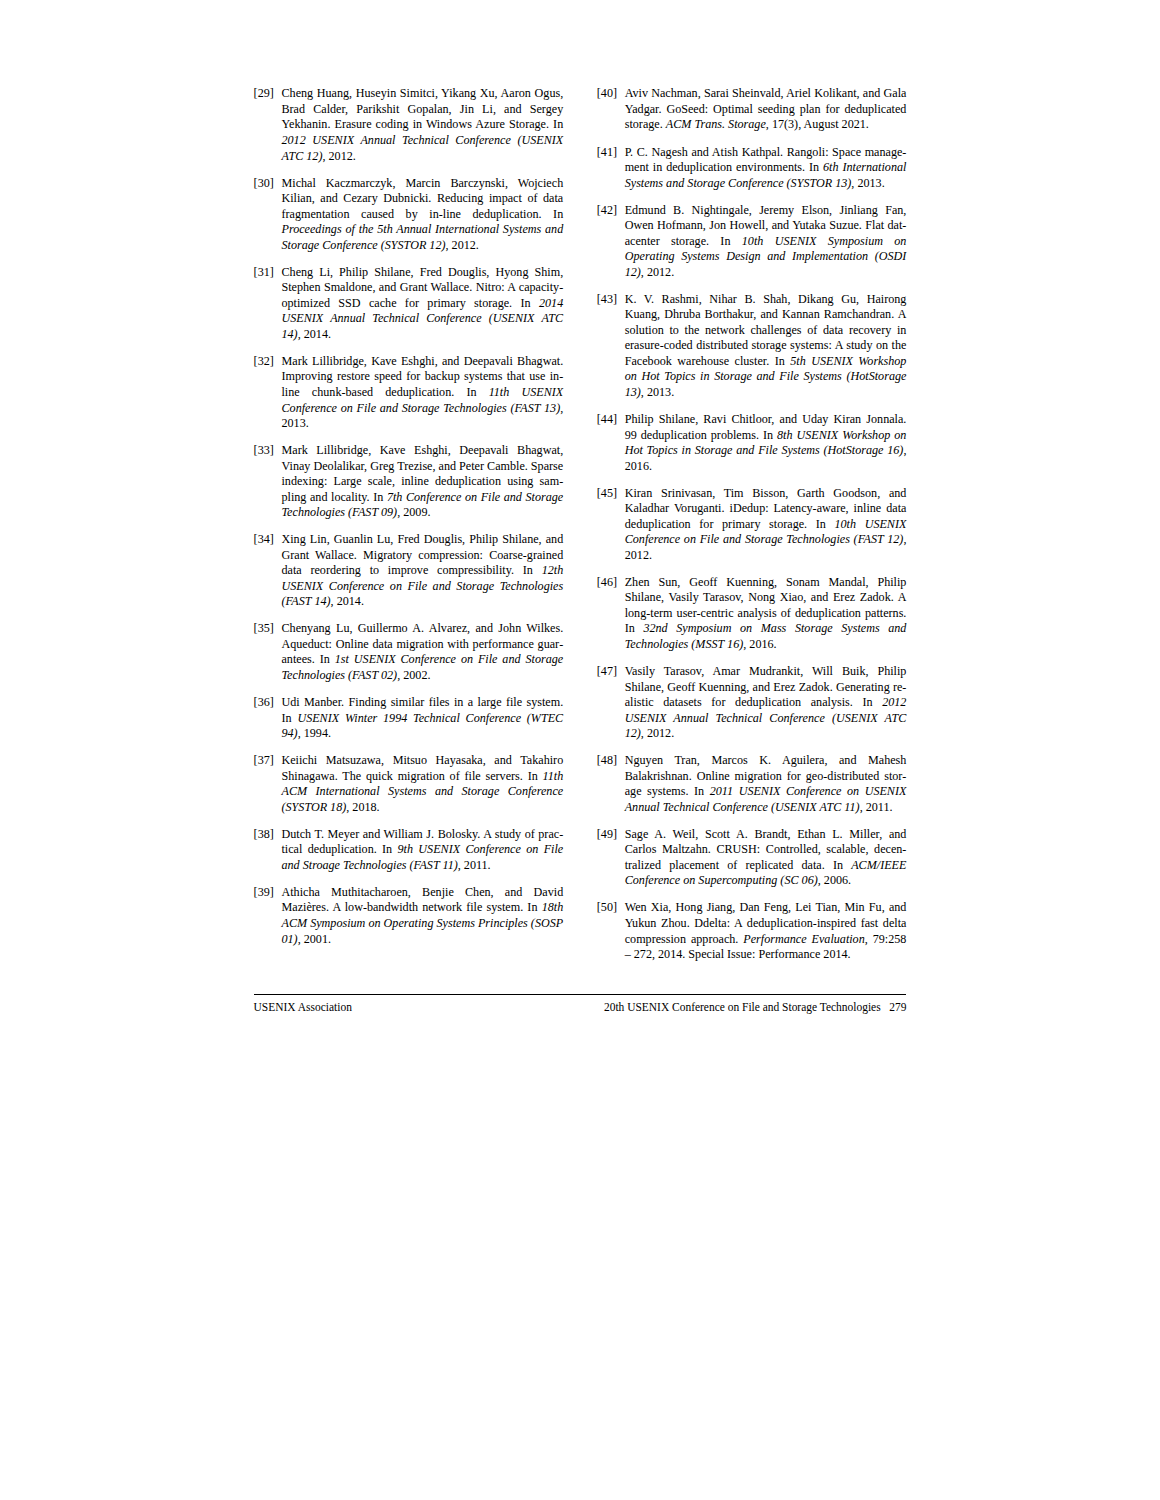[29]
Cheng Huang, Huseyin Simitci, Yikang Xu, Aaron Ogus, Brad Calder, Parikshit Gopalan, Jin Li, and Sergey Yekhanin. Erasure coding in Windows Azure Storage. In 2012 USENIX Annual Technical Conference (USENIX ATC 12), 2012.
[30]
Michal Kaczmarczyk, Marcin Barczynski, Wojciech Kilian, and Cezary Dubnicki. Reducing impact of data fragmentation caused by in-line deduplication. In Proceedings of the 5th Annual International Systems and Storage Conference (SYSTOR 12), 2012.
[31]
Cheng Li, Philip Shilane, Fred Douglis, Hyong Shim, Stephen Smaldone, and Grant Wallace. Nitro: A capacity-optimized SSD cache for primary storage. In 2014 USENIX Annual Technical Conference (USENIX ATC 14), 2014.
[32]
Mark Lillibridge, Kave Eshghi, and Deepavali Bhagwat. Improving restore speed for backup systems that use inline chunk-based deduplication. In 11th USENIX Conference on File and Storage Technologies (FAST 13), 2013.
[33]
Mark Lillibridge, Kave Eshghi, Deepavali Bhagwat, Vinay Deolalikar, Greg Trezise, and Peter Camble. Sparse indexing: Large scale, inline deduplication using sampling and locality. In 7th Conference on File and Storage Technologies (FAST 09), 2009.
[34]
Xing Lin, Guanlin Lu, Fred Douglis, Philip Shilane, and Grant Wallace. Migratory compression: Coarse-grained data reordering to improve compressibility. In 12th USENIX Conference on File and Storage Technologies (FAST 14), 2014.
[35]
Chenyang Lu, Guillermo A. Alvarez, and John Wilkes. Aqueduct: Online data migration with performance guarantees. In 1st USENIX Conference on File and Storage Technologies (FAST 02), 2002.
[36]
Udi Manber. Finding similar files in a large file system. In USENIX Winter 1994 Technical Conference (WTEC 94), 1994.
[37]
Keiichi Matsuzawa, Mitsuo Hayasaka, and Takahiro Shinagawa. The quick migration of file servers. In 11th ACM International Systems and Storage Conference (SYSTOR 18), 2018.
[38]
Dutch T. Meyer and William J. Bolosky. A study of practical deduplication. In 9th USENIX Conference on File and Stroage Technologies (FAST 11), 2011.
[39]
Athicha Muthitacharoen, Benjie Chen, and David Mazières. A low-bandwidth network file system. In 18th ACM Symposium on Operating Systems Principles (SOSP 01), 2001.
[40]
Aviv Nachman, Sarai Sheinvald, Ariel Kolikant, and Gala Yadgar. GoSeed: Optimal seeding plan for deduplicated storage. ACM Trans. Storage, 17(3), August 2021.
[41]
P. C. Nagesh and Atish Kathpal. Rangoli: Space management in deduplication environments. In 6th International Systems and Storage Conference (SYSTOR 13), 2013.
[42]
Edmund B. Nightingale, Jeremy Elson, Jinliang Fan, Owen Hofmann, Jon Howell, and Yutaka Suzue. Flat datacenter storage. In 10th USENIX Symposium on Operating Systems Design and Implementation (OSDI 12), 2012.
[43]
K. V. Rashmi, Nihar B. Shah, Dikang Gu, Hairong Kuang, Dhruba Borthakur, and Kannan Ramchandran. A solution to the network challenges of data recovery in erasure-coded distributed storage systems: A study on the Facebook warehouse cluster. In 5th USENIX Workshop on Hot Topics in Storage and File Systems (HotStorage 13), 2013.
[44]
Philip Shilane, Ravi Chitloor, and Uday Kiran Jonnala. 99 deduplication problems. In 8th USENIX Workshop on Hot Topics in Storage and File Systems (HotStorage 16), 2016.
[45]
Kiran Srinivasan, Tim Bisson, Garth Goodson, and Kaladhar Voruganti. iDedup: Latency-aware, inline data deduplication for primary storage. In 10th USENIX Conference on File and Storage Technologies (FAST 12), 2012.
[46]
Zhen Sun, Geoff Kuenning, Sonam Mandal, Philip Shilane, Vasily Tarasov, Nong Xiao, and Erez Zadok. A long-term user-centric analysis of deduplication patterns. In 32nd Symposium on Mass Storage Systems and Technologies (MSST 16), 2016.
[47]
Vasily Tarasov, Amar Mudrankit, Will Buik, Philip Shilane, Geoff Kuenning, and Erez Zadok. Generating realistic datasets for deduplication analysis. In 2012 USENIX Annual Technical Conference (USENIX ATC 12), 2012.
[48]
Nguyen Tran, Marcos K. Aguilera, and Mahesh Balakrishnan. Online migration for geo-distributed storage systems. In 2011 USENIX Conference on USENIX Annual Technical Conference (USENIX ATC 11), 2011.
[49]
Sage A. Weil, Scott A. Brandt, Ethan L. Miller, and Carlos Maltzahn. CRUSH: Controlled, scalable, decentralized placement of replicated data. In ACM/IEEE Conference on Supercomputing (SC 06), 2006.
[50]
Wen Xia, Hong Jiang, Dan Feng, Lei Tian, Min Fu, and Yukun Zhou. Ddelta: A deduplication-inspired fast delta compression approach. Performance Evaluation, 79:258 – 272, 2014. Special Issue: Performance 2014.
USENIX Association
20th USENIX Conference on File and Storage Technologies 279